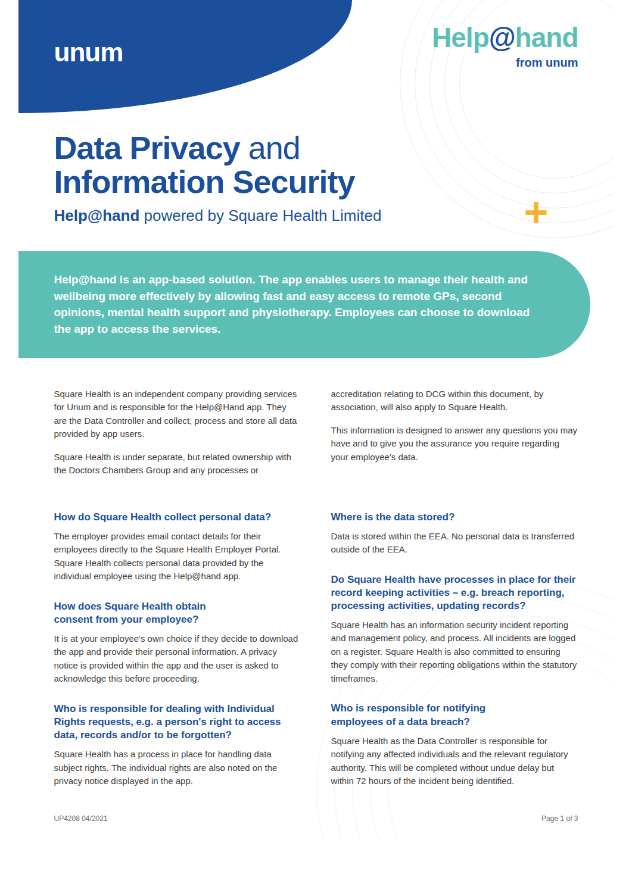unum
Help@hand
from unum
Data Privacy and
Information Security
Help@hand powered by Square Health Limited
+
Help@hand is an app-based solution. The app enables users to manage their health and wellbeing more effectively by allowing fast and easy access to remote GPs, second opinions, mental health support and physiotherapy. Employees can choose to download the app to access the services.
Square Health is an independent company providing services for Unum and is responsible for the Help@Hand app. They are the Data Controller and collect, process and store all data provided by app users.
Square Health is under separate, but related ownership with the Doctors Chambers Group and any processes or
accreditation relating to DCG within this document, by association, will also apply to Square Health.
This information is designed to answer any questions you may have and to give you the assurance you require regarding your employee's data.
How do Square Health collect personal data?
The employer provides email contact details for their employees directly to the Square Health Employer Portal. Square Health collects personal data provided by the individual employee using the Help@hand app.
How does Square Health obtain
consent from your employee?
It is at your employee's own choice if they decide to download the app and provide their personal information. A privacy notice is provided within the app and the user is asked to acknowledge this before proceeding.
Who is responsible for dealing with Individual Rights requests, e.g. a person's right to access data, records and/or to be forgotten?
Square Health has a process in place for handling data subject rights. The individual rights are also noted on the privacy notice displayed in the app.
Where is the data stored?
Data is stored within the EEA. No personal data is transferred outside of the EEA.
Do Square Health have processes in place for their record keeping activities – e.g. breach reporting, processing activities, updating records?
Square Health has an information security incident reporting and management policy, and process. All incidents are logged on a register. Square Health is also committed to ensuring they comply with their reporting obligations within the statutory timeframes.
Who is responsible for notifying
employees of a data breach?
Square Health as the Data Controller is responsible for notifying any affected individuals and the relevant regulatory authority. This will be completed without undue delay but within 72 hours of the incident being identified.
UP4208 04/2021
Page 1 of 3